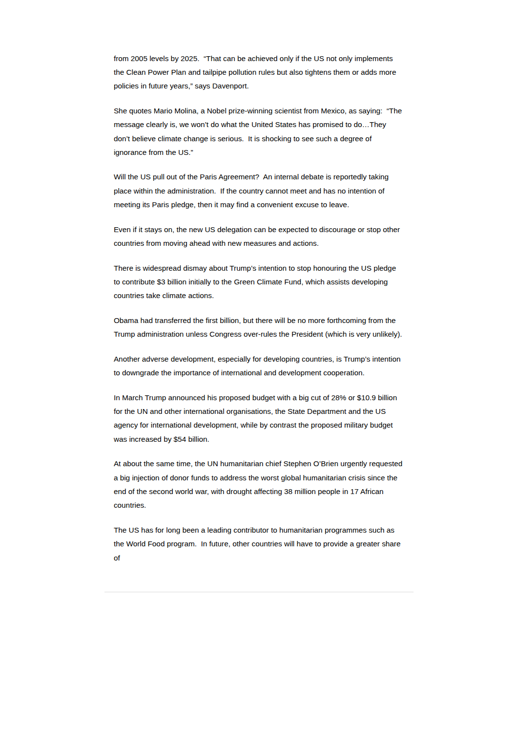from 2005 levels by 2025. “That can be achieved only if the US not only implements the Clean Power Plan and tailpipe pollution rules but also tightens them or adds more policies in future years,” says Davenport.
She quotes Mario Molina, a Nobel prize-winning scientist from Mexico, as saying: “The message clearly is, we won’t do what the United States has promised to do…They don’t believe climate change is serious. It is shocking to see such a degree of ignorance from the US.”
Will the US pull out of the Paris Agreement? An internal debate is reportedly taking place within the administration. If the country cannot meet and has no intention of meeting its Paris pledge, then it may find a convenient excuse to leave.
Even if it stays on, the new US delegation can be expected to discourage or stop other countries from moving ahead with new measures and actions.
There is widespread dismay about Trump’s intention to stop honouring the US pledge to contribute $3 billion initially to the Green Climate Fund, which assists developing countries take climate actions.
Obama had transferred the first billion, but there will be no more forthcoming from the Trump administration unless Congress over-rules the President (which is very unlikely).
Another adverse development, especially for developing countries, is Trump’s intention to downgrade the importance of international and development cooperation.
In March Trump announced his proposed budget with a big cut of 28% or $10.9 billion for the UN and other international organisations, the State Department and the US agency for international development, while by contrast the proposed military budget was increased by $54 billion.
At about the same time, the UN humanitarian chief Stephen O’Brien urgently requested a big injection of donor funds to address the worst global humanitarian crisis since the end of the second world war, with drought affecting 38 million people in 17 African countries.
The US has for long been a leading contributor to humanitarian programmes such as the World Food program. In future, other countries will have to provide a greater share of